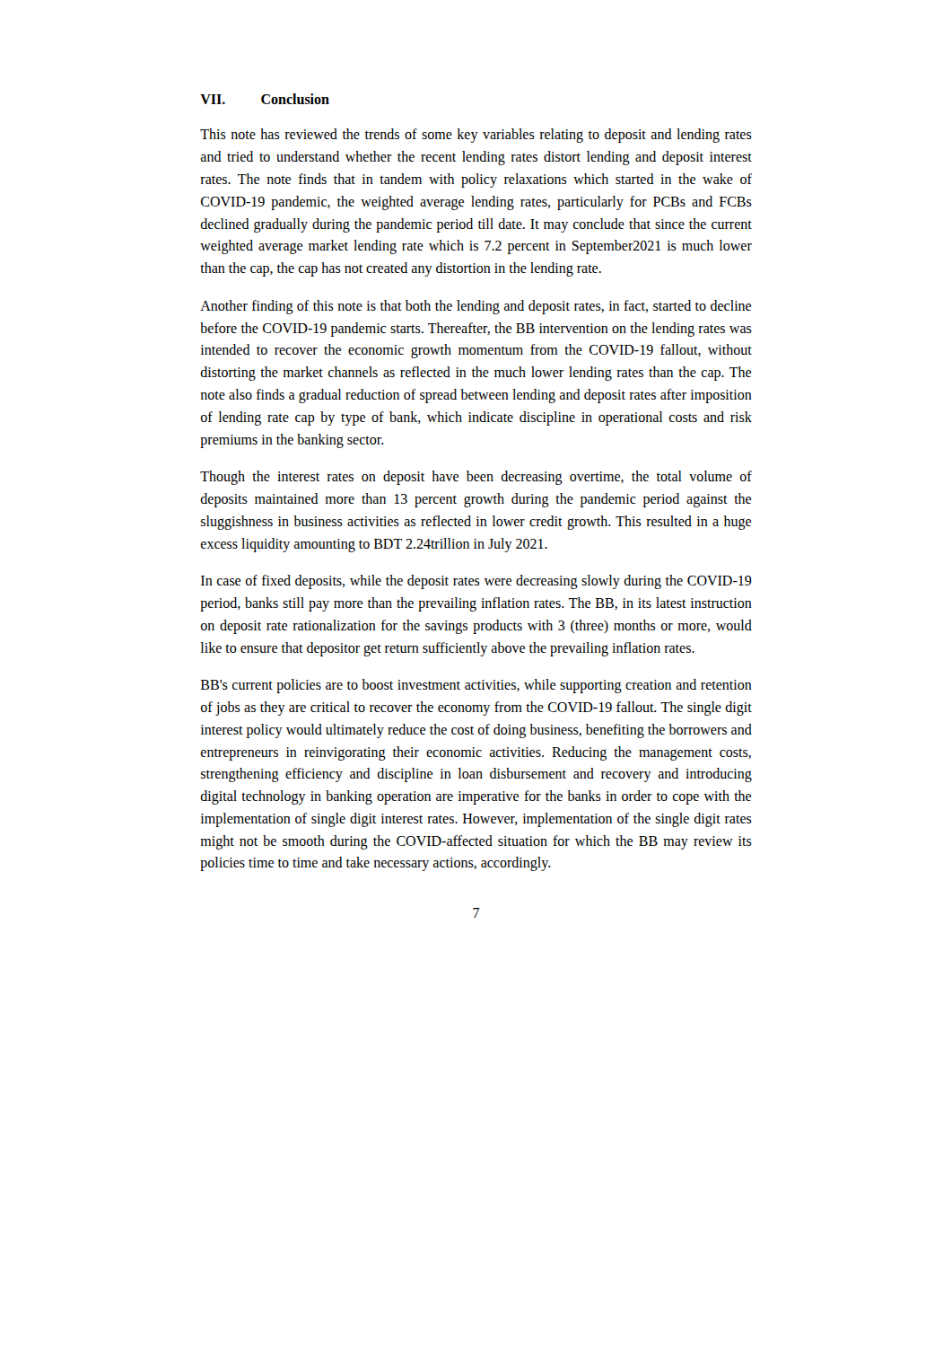VII. Conclusion
This note has reviewed the trends of some key variables relating to deposit and lending rates and tried to understand whether the recent lending rates distort lending and deposit interest rates. The note finds that in tandem with policy relaxations which started in the wake of COVID-19 pandemic, the weighted average lending rates, particularly for PCBs and FCBs declined gradually during the pandemic period till date. It may conclude that since the current weighted average market lending rate which is 7.2 percent in September2021 is much lower than the cap, the cap has not created any distortion in the lending rate.
Another finding of this note is that both the lending and deposit rates, in fact, started to decline before the COVID-19 pandemic starts. Thereafter, the BB intervention on the lending rates was intended to recover the economic growth momentum from the COVID-19 fallout, without distorting the market channels as reflected in the much lower lending rates than the cap. The note also finds a gradual reduction of spread between lending and deposit rates after imposition of lending rate cap by type of bank, which indicate discipline in operational costs and risk premiums in the banking sector.
Though the interest rates on deposit have been decreasing overtime, the total volume of deposits maintained more than 13 percent growth during the pandemic period against the sluggishness in business activities as reflected in lower credit growth. This resulted in a huge excess liquidity amounting to BDT 2.24trillion in July 2021.
In case of fixed deposits, while the deposit rates were decreasing slowly during the COVID-19 period, banks still pay more than the prevailing inflation rates. The BB, in its latest instruction on deposit rate rationalization for the savings products with 3 (three) months or more, would like to ensure that depositor get return sufficiently above the prevailing inflation rates.
BB's current policies are to boost investment activities, while supporting creation and retention of jobs as they are critical to recover the economy from the COVID-19 fallout. The single digit interest policy would ultimately reduce the cost of doing business, benefiting the borrowers and entrepreneurs in reinvigorating their economic activities. Reducing the management costs, strengthening efficiency and discipline in loan disbursement and recovery and introducing digital technology in banking operation are imperative for the banks in order to cope with the implementation of single digit interest rates. However, implementation of the single digit rates might not be smooth during the COVID-affected situation for which the BB may review its policies time to time and take necessary actions, accordingly.
7